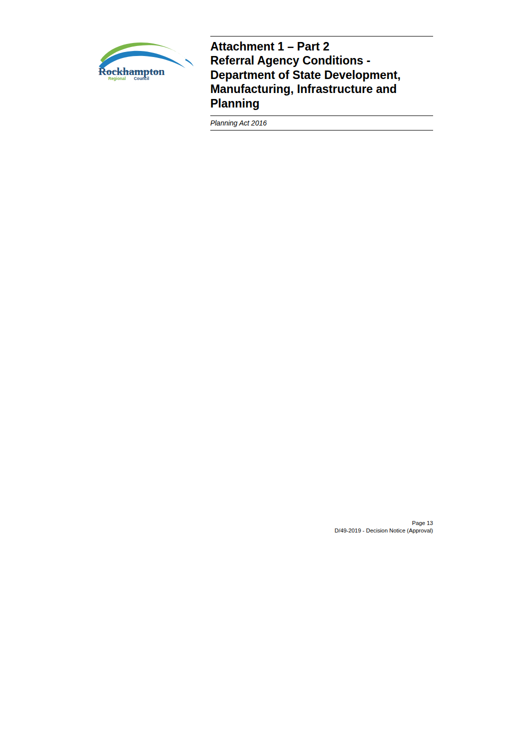Rockhampton Regional Council
Attachment 1 – Part 2
Referral Agency Conditions - Department of State Development, Manufacturing, Infrastructure and Planning
Planning Act 2016
Page 13
D/49-2019 - Decision Notice (Approval)